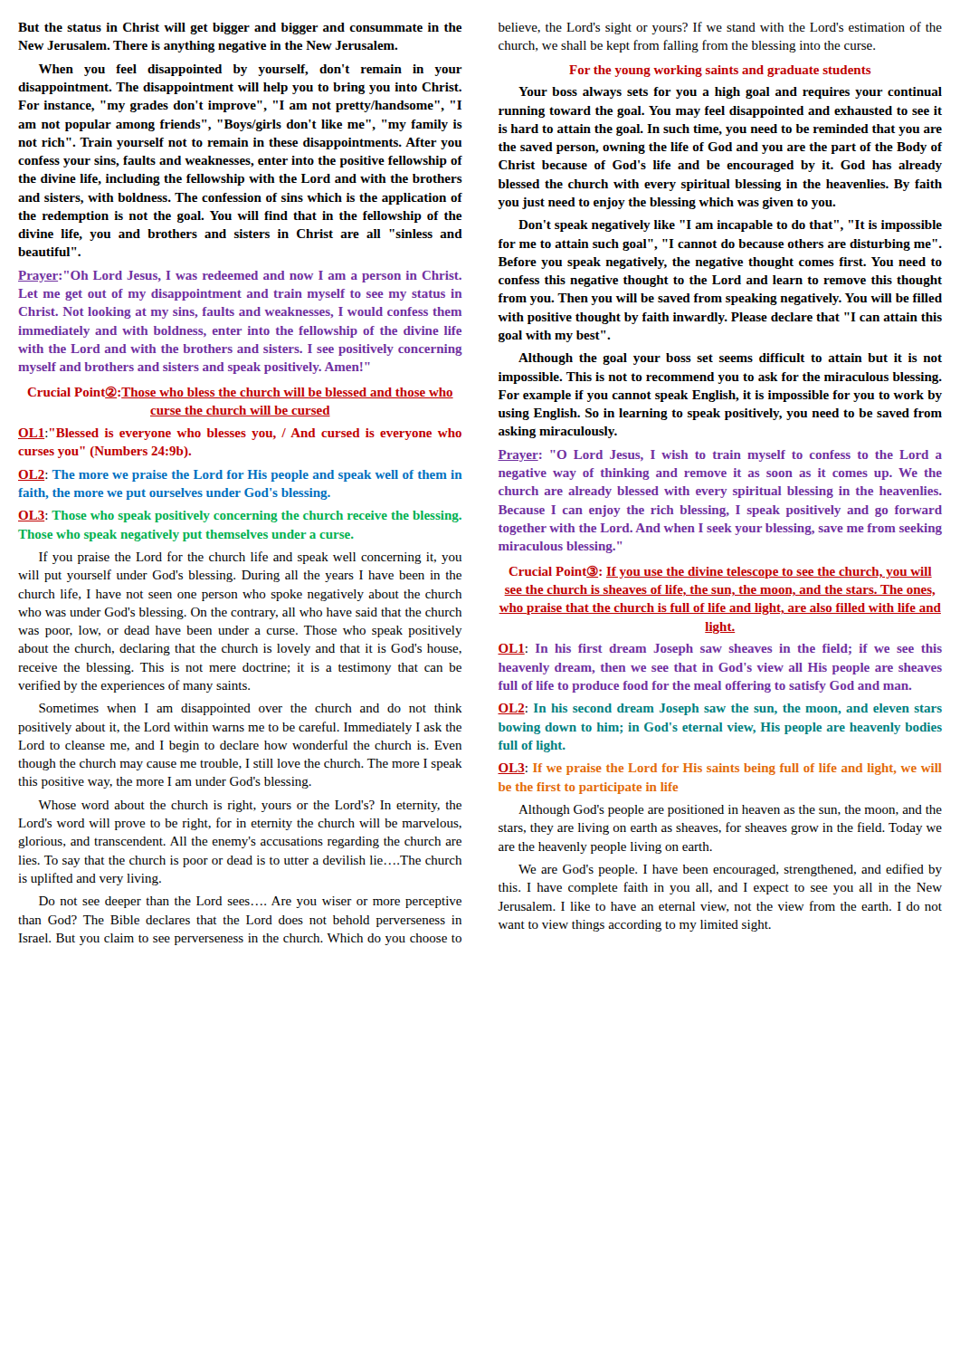But the status in Christ will get bigger and bigger and consummate in the New Jerusalem. There is anything negative in the New Jerusalem.
When you feel disappointed by yourself, don't remain in your disappointment. The disappointment will help you to bring you into Christ. For instance, "my grades don't improve", "I am not pretty/handsome", "I am not popular among friends", "Boys/girls don't like me", "my family is not rich". Train yourself not to remain in these disappointments. After you confess your sins, faults and weaknesses, enter into the positive fellowship of the divine life, including the fellowship with the Lord and with the brothers and sisters, with boldness. The confession of sins which is the application of the redemption is not the goal. You will find that in the fellowship of the divine life, you and brothers and sisters in Christ are all "sinless and beautiful".
Prayer:"Oh Lord Jesus, I was redeemed and now I am a person in Christ. Let me get out of my disappointment and train myself to see my status in Christ. Not looking at my sins, faults and weaknesses, I would confess them immediately and with boldness, enter into the fellowship of the divine life with the Lord and with the brothers and sisters. I see positively concerning myself and brothers and sisters and speak positively. Amen!"
Crucial Point②:Those who bless the church will be blessed and those who curse the church will be cursed
OL1:"Blessed is everyone who blesses you, / And cursed is everyone who curses you" (Numbers 24:9b).
OL2: The more we praise the Lord for His people and speak well of them in faith, the more we put ourselves under God's blessing.
OL3: Those who speak positively concerning the church receive the blessing. Those who speak negatively put themselves under a curse.
If you praise the Lord for the church life and speak well concerning it, you will put yourself under God's blessing. During all the years I have been in the church life, I have not seen one person who spoke negatively about the church who was under God's blessing. On the contrary, all who have said that the church was poor, low, or dead have been under a curse. Those who speak positively about the church, declaring that the church is lovely and that it is God's house, receive the blessing. This is not mere doctrine; it is a testimony that can be verified by the experiences of many saints.
Sometimes when I am disappointed over the church and do not think positively about it, the Lord within warns me to be careful. Immediately I ask the Lord to cleanse me, and I begin to declare how wonderful the church is. Even though the church may cause me trouble, I still love the church. The more I speak this positive way, the more I am under God's blessing.
Whose word about the church is right, yours or the Lord's? In eternity, the Lord's word will prove to be right, for in eternity the church will be marvelous, glorious, and transcendent. All the enemy's accusations regarding the church are lies. To say that the church is poor or dead is to utter a devilish lie….The church is uplifted and very living.
Do not see deeper than the Lord sees…. Are you wiser or more perceptive than God? The Bible declares that the Lord does not behold perverseness in Israel. But you claim to see perverseness in the church. Which do you choose to believe, the Lord's sight or yours? If we stand with the Lord's estimation of the church, we shall be kept from falling from the blessing into the curse.
For the young working saints and graduate students
Your boss always sets for you a high goal and requires your continual running toward the goal. You may feel disappointed and exhausted to see it is hard to attain the goal. In such time, you need to be reminded that you are the saved person, owning the life of God and you are the part of the Body of Christ because of God's life and be encouraged by it. God has already blessed the church with every spiritual blessing in the heavenlies. By faith you just need to enjoy the blessing which was given to you.
Don't speak negatively like "I am incapable to do that", "It is impossible for me to attain such goal", "I cannot do because others are disturbing me". Before you speak negatively, the negative thought comes first. You need to confess this negative thought to the Lord and learn to remove this thought from you. Then you will be saved from speaking negatively. You will be filled with positive thought by faith inwardly. Please declare that "I can attain this goal with my best".
Although the goal your boss set seems difficult to attain but it is not impossible. This is not to recommend you to ask for the miraculous blessing. For example if you cannot speak English, it is impossible for you to work by using English. So in learning to speak positively, you need to be saved from asking miraculously.
Prayer: "O Lord Jesus, I wish to train myself to confess to the Lord a negative way of thinking and remove it as soon as it comes up. We the church are already blessed with every spiritual blessing in the heavenlies. Because I can enjoy the rich blessing, I speak positively and go forward together with the Lord. And when I seek your blessing, save me from seeking miraculous blessing."
Crucial Point③: If you use the divine telescope to see the church, you will see the church is sheaves of life, the sun, the moon, and the stars. The ones, who praise that the church is full of life and light, are also filled with life and light.
OL1: In his first dream Joseph saw sheaves in the field; if we see this heavenly dream, then we see that in God's view all His people are sheaves full of life to produce food for the meal offering to satisfy God and man.
OL2: In his second dream Joseph saw the sun, the moon, and eleven stars bowing down to him; in God's eternal view, His people are heavenly bodies full of light.
OL3: If we praise the Lord for His saints being full of life and light, we will be the first to participate in life
Although God's people are positioned in heaven as the sun, the moon, and the stars, they are living on earth as sheaves, for sheaves grow in the field. Today we are the heavenly people living on earth.
We are God's people. I have been encouraged, strengthened, and edified by this. I have complete faith in you all, and I expect to see you all in the New Jerusalem. I like to have an eternal view, not the view from the earth. I do not want to view things according to my limited sight.